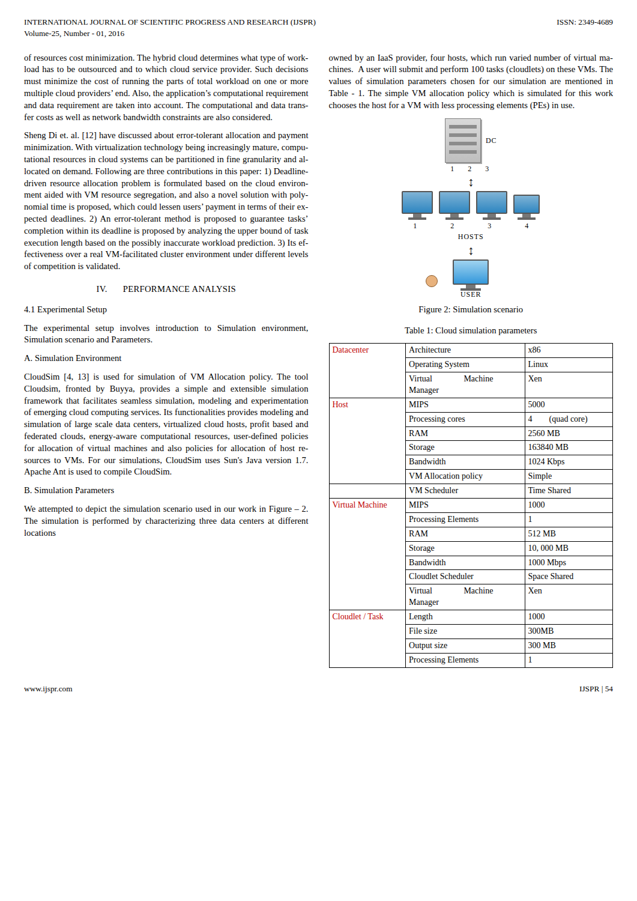INTERNATIONAL JOURNAL OF SCIENTIFIC PROGRESS AND RESEARCH (IJSPR)
ISSN: 2349-4689
Volume-25, Number - 01, 2016
of resources cost minimization. The hybrid cloud determines what type of workload has to be outsourced and to which cloud service provider. Such decisions must minimize the cost of running the parts of total workload on one or more multiple cloud providers’ end. Also, the application’s computational requirement and data requirement are taken into account. The computational and data transfer costs as well as network bandwidth constraints are also considered.
Sheng Di et. al. [12] have discussed about error-tolerant allocation and payment minimization. With virtualization technology being increasingly mature, computational resources in cloud systems can be partitioned in fine granularity and allocated on demand. Following are three contributions in this paper: 1) Deadline-driven resource allocation problem is formulated based on the cloud environment aided with VM resource segregation, and also a novel solution with polynomial time is proposed, which could lessen users’ payment in terms of their expected deadlines. 2) An error-tolerant method is proposed to guarantee tasks’ completion within its deadline is proposed by analyzing the upper bound of task execution length based on the possibly inaccurate workload prediction. 3) Its effectiveness over a real VM-facilitated cluster environment under different levels of competition is validated.
IV. PERFORMANCE ANALYSIS
4.1 Experimental Setup
The experimental setup involves introduction to Simulation environment, Simulation scenario and Parameters.
A. Simulation Environment
CloudSim [4, 13] is used for simulation of VM Allocation policy. The tool Cloudsim, fronted by Buyya, provides a simple and extensible simulation framework that facilitates seamless simulation, modeling and experimentation of emerging cloud computing services. Its functionalities provides modeling and simulation of large scale data centers, virtualized cloud hosts, profit based and federated clouds, energy-aware computational resources, user-defined policies for allocation of virtual machines and also policies for allocation of host resources to VMs. For our simulations, CloudSim uses Sun's Java version 1.7. Apache Ant is used to compile CloudSim.
B. Simulation Parameters
We attempted to depict the simulation scenario used in our work in Figure – 2. The simulation is performed by characterizing three data centers at different locations
owned by an IaaS provider, four hosts, which run varied number of virtual machines. A user will submit and perform 100 tasks (cloudlets) on these VMs. The values of simulation parameters chosen for our simulation are mentioned in Table - 1. The simple VM allocation policy which is simulated for this work chooses the host for a VM with less processing elements (PEs) in use.
DC
1 2 3
↕
1234
HOSTS
↕
USER
Figure 2: Simulation scenario
Table 1: Cloud simulation parameters
| Datacenter | Architecture | x86 |
| Operating System | Linux |
| Virtual Machine Manager | Xen |
| Host | MIPS | 5000 |
| Processing cores | 4 (quad core) |
| RAM | 2560 MB |
| Storage | 163840 MB |
| Bandwidth | 1024 Kbps |
| VM Allocation policy | Simple |
| | VM Scheduler | Time Shared |
| Virtual Machine | MIPS | 1000 |
| Processing Elements | 1 |
| RAM | 512 MB |
| Storage | 10, 000 MB |
| Bandwidth | 1000 Mbps |
| Cloudlet Scheduler | Space Shared |
| Virtual Machine Manager | Xen |
| Cloudlet / Task | Length | 1000 |
| File size | 300MB |
| Output size | 300 MB |
| Processing Elements | 1 |
www.ijspr.com
IJSPR | 54